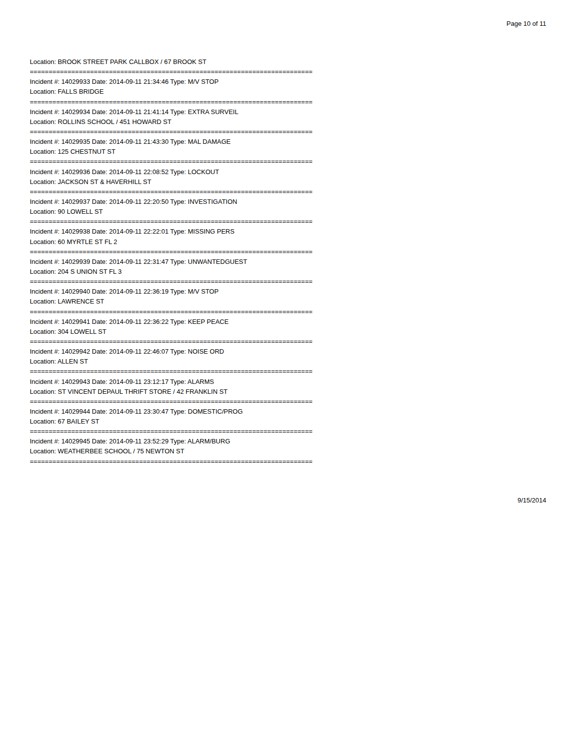Page 10 of 11
Location: BROOK STREET PARK CALLBOX / 67 BROOK ST =========================================================================== Incident #: 14029933 Date: 2014-09-11 21:34:46 Type: M/V STOP Location: FALLS BRIDGE =========================================================================== Incident #: 14029934 Date: 2014-09-11 21:41:14 Type: EXTRA SURVEIL Location: ROLLINS SCHOOL / 451 HOWARD ST =========================================================================== Incident #: 14029935 Date: 2014-09-11 21:43:30 Type: MAL DAMAGE Location: 125 CHESTNUT ST =========================================================================== Incident #: 14029936 Date: 2014-09-11 22:08:52 Type: LOCKOUT Location: JACKSON ST & HAVERHILL ST =========================================================================== Incident #: 14029937 Date: 2014-09-11 22:20:50 Type: INVESTIGATION Location: 90 LOWELL ST =========================================================================== Incident #: 14029938 Date: 2014-09-11 22:22:01 Type: MISSING PERS Location: 60 MYRTLE ST FL 2 =========================================================================== Incident #: 14029939 Date: 2014-09-11 22:31:47 Type: UNWANTEDGUEST Location: 204 S UNION ST FL 3 =========================================================================== Incident #: 14029940 Date: 2014-09-11 22:36:19 Type: M/V STOP Location: LAWRENCE ST =========================================================================== Incident #: 14029941 Date: 2014-09-11 22:36:22 Type: KEEP PEACE Location: 304 LOWELL ST =========================================================================== Incident #: 14029942 Date: 2014-09-11 22:46:07 Type: NOISE ORD Location: ALLEN ST =========================================================================== Incident #: 14029943 Date: 2014-09-11 23:12:17 Type: ALARMS Location: ST VINCENT DEPAUL THRIFT STORE / 42 FRANKLIN ST =========================================================================== Incident #: 14029944 Date: 2014-09-11 23:30:47 Type: DOMESTIC/PROG Location: 67 BAILEY ST =========================================================================== Incident #: 14029945 Date: 2014-09-11 23:52:29 Type: ALARM/BURG Location: WEATHERBEE SCHOOL / 75 NEWTON ST ===========================================================================
9/15/2014